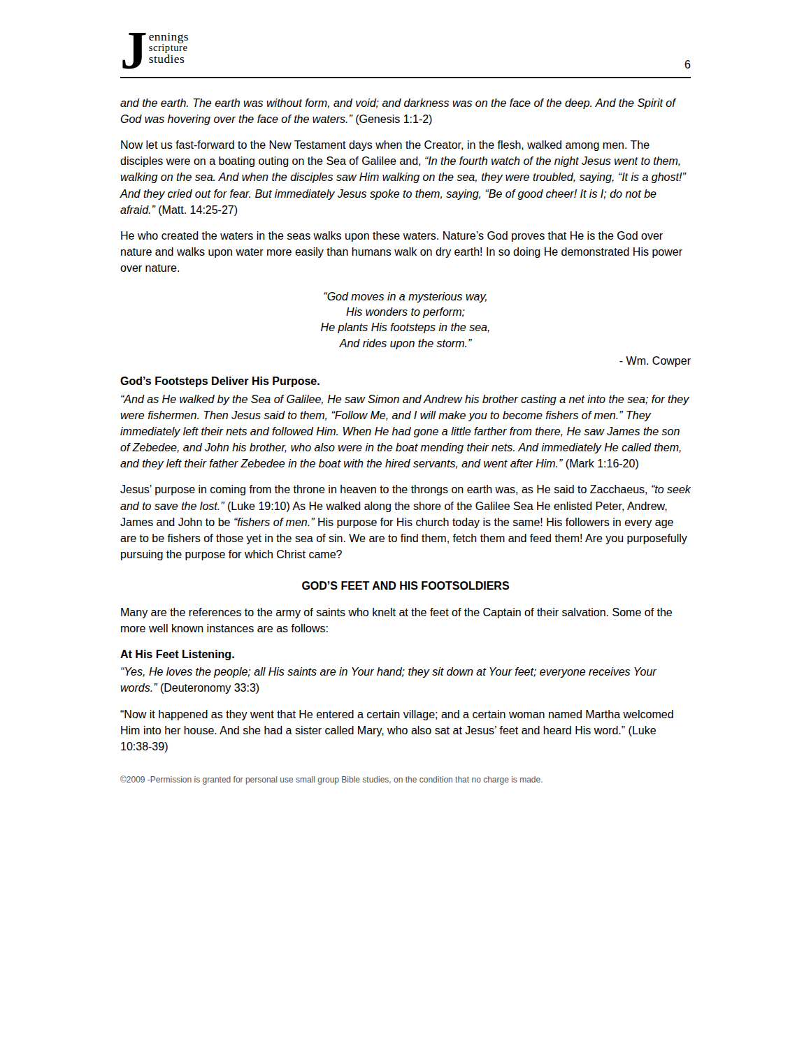J ennings scripture studies
6
and the earth. The earth was without form, and void; and darkness was on the face of the deep. And the Spirit of God was hovering over the face of the waters.” (Genesis 1:1-2)
Now let us fast-forward to the New Testament days when the Creator, in the flesh, walked among men. The disciples were on a boating outing on the Sea of Galilee and, “In the fourth watch of the night Jesus went to them, walking on the sea. And when the disciples saw Him walking on the sea, they were troubled, saying, “It is a ghost!” And they cried out for fear. But immediately Jesus spoke to them, saying, “Be of good cheer! It is I; do not be afraid.” (Matt. 14:25-27)
He who created the waters in the seas walks upon these waters. Nature’s God proves that He is the God over nature and walks upon water more easily than humans walk on dry earth! In so doing He demonstrated His power over nature.
“God moves in a mysterious way,
His wonders to perform;
He plants His footsteps in the sea,
And rides upon the storm.”
- Wm. Cowper
God’s Footsteps Deliver His Purpose.
“And as He walked by the Sea of Galilee, He saw Simon and Andrew his brother casting a net into the sea; for they were fishermen. Then Jesus said to them, “Follow Me, and I will make you to become fishers of men.” They immediately left their nets and followed Him. When He had gone a little farther from there, He saw James the son of Zebedee, and John his brother, who also were in the boat mending their nets. And immediately He called them, and they left their father Zebedee in the boat with the hired servants, and went after Him.” (Mark 1:16-20)
Jesus’ purpose in coming from the throne in heaven to the throngs on earth was, as He said to Zacchaeus, “to seek and to save the lost.” (Luke 19:10) As He walked along the shore of the Galilee Sea He enlisted Peter, Andrew, James and John to be “fishers of men.” His purpose for His church today is the same! His followers in every age are to be fishers of those yet in the sea of sin. We are to find them, fetch them and feed them! Are you purposefully pursuing the purpose for which Christ came?
GOD’S FEET AND HIS FOOTSOLDIERS
Many are the references to the army of saints who knelt at the feet of the Captain of their salvation. Some of the more well known instances are as follows:
At His Feet Listening.
“Yes, He loves the people; all His saints are in Your hand; they sit down at Your feet; everyone receives Your words.” (Deuteronomy 33:3)
“Now it happened as they went that He entered a certain village; and a certain woman named Martha welcomed Him into her house. And she had a sister called Mary, who also sat at Jesus’ feet and heard His word.” (Luke 10:38-39)
©2009 -Permission is granted for personal use small group Bible studies, on the condition that no charge is made.